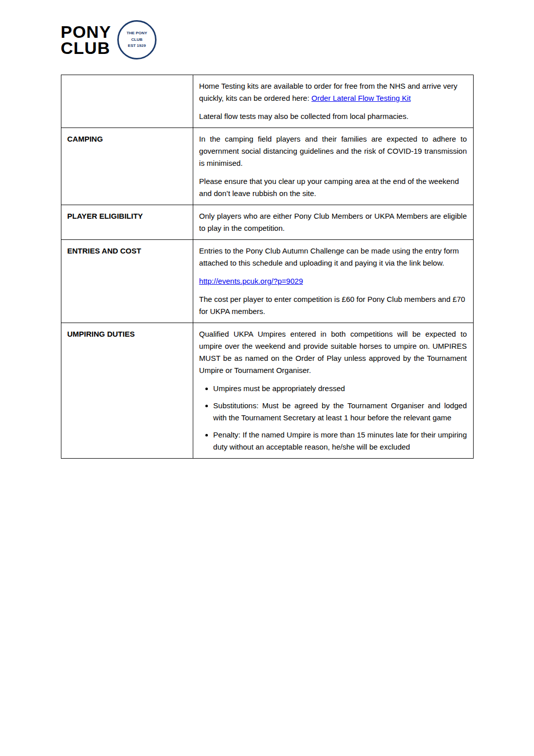PONY
CLUB
THE PONY CLUB
EST 1929
| | Home Testing kits are available to order for free from the NHS and arrive very quickly, kits can be ordered here: Order Lateral Flow Testing Kit Lateral flow tests may also be collected from local pharmacies. |
| CAMPING | In the camping field players and their families are expected to adhere to government social distancing guidelines and the risk of COVID-19 transmission is minimised. Please ensure that you clear up your camping area at the end of the weekend and don’t leave rubbish on the site. |
| PLAYER ELIGIBILITY | Only players who are either Pony Club Members or UKPA Members are eligible to play in the competition. |
| ENTRIES AND COST | Entries to the Pony Club Autumn Challenge can be made using the entry form attached to this schedule and uploading it and paying it via the link below. http://events.pcuk.org/?p=9029 The cost per player to enter competition is £60 for Pony Club members and £70 for UKPA members. |
| UMPIRING DUTIES | Qualified UKPA Umpires entered in both competitions will be expected to umpire over the weekend and provide suitable horses to umpire on. UMPIRES MUST be as named on the Order of Play unless approved by the Tournament Umpire or Tournament Organiser. Umpires must be appropriately dressed Substitutions: Must be agreed by the Tournament Organiser and lodged with the Tournament Secretary at least 1 hour before the relevant game Penalty: If the named Umpire is more than 15 minutes late for their umpiring duty without an acceptable reason, he/she will be excluded |